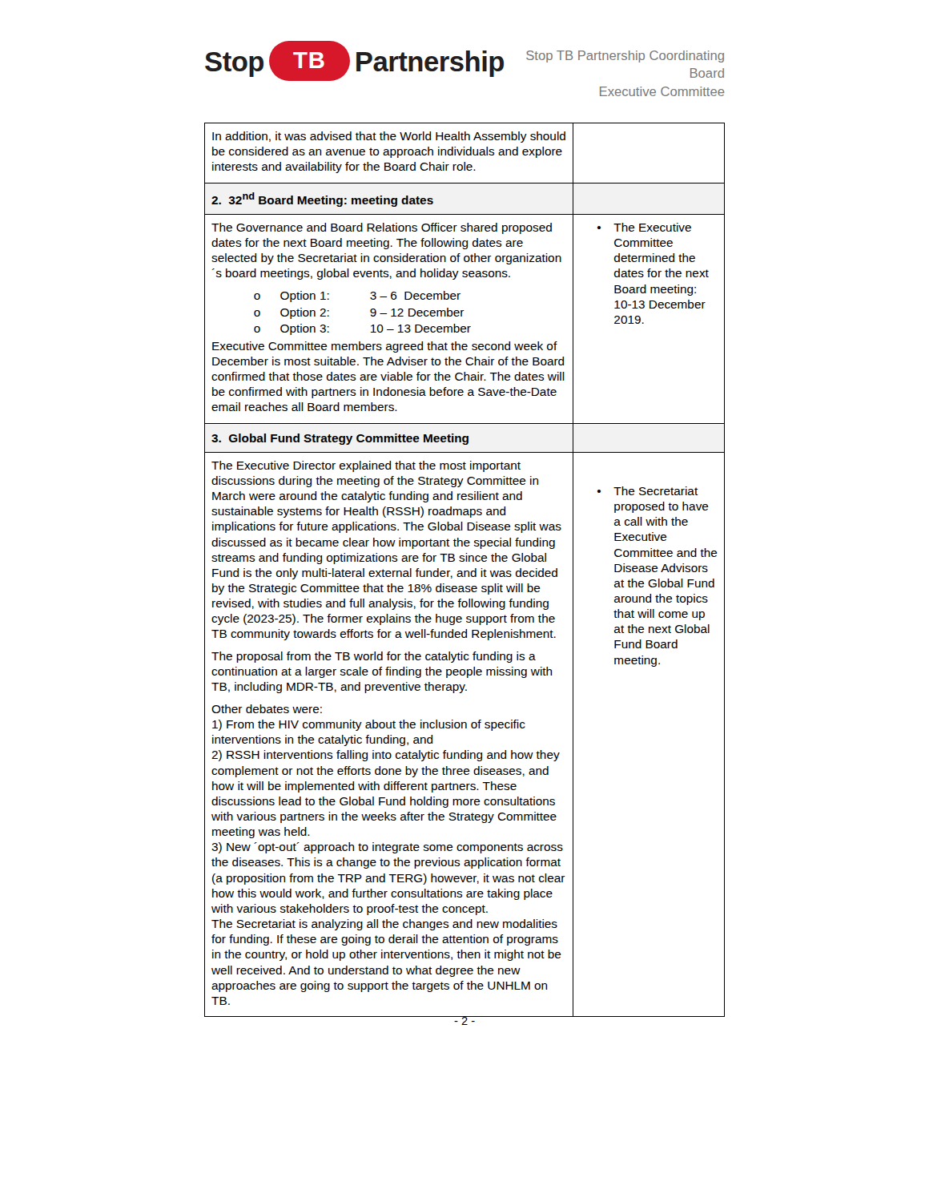Stop TB Partnership
Stop TB Partnership Coordinating Board
Executive Committee
| In addition, it was advised that the World Health Assembly should be considered as an avenue to approach individuals and explore interests and availability for the Board Chair role. | |
| 2. 32 nd Board Meeting: meeting dates | |
| The Governance and Board Relations Officer shared proposed dates for the next Board meeting. The following dates are selected by the Secretariat in consideration of other organization´s board meetings, global events, and holiday seasons. o Option 1: 3 – 6 December o Option 2: 9 – 12 December o Option 3: 10 – 13 December Executive Committee members agreed that the second week of December is most suitable. The Adviser to the Chair of the Board confirmed that those dates are viable for the Chair. The dates will be confirmed with partners in Indonesia before a Save-the-Date email reaches all Board members. | The Executive Committee determined the dates for the next Board meeting: 10-13 December 2019. |
| 3. Global Fund Strategy Committee Meeting | |
| The Executive Director explained that the most important discussions during the meeting of the Strategy Committee in March were around the catalytic funding and resilient and sustainable systems for Health (RSSH) roadmaps and implications for future applications. The Global Disease split was discussed as it became clear how important the special funding streams and funding optimizations are for TB since the Global Fund is the only multi-lateral external funder, and it was decided by the Strategic Committee that the 18% disease split will be revised, with studies and full analysis, for the following funding cycle (2023-25). The former explains the huge support from the TB community towards efforts for a well-funded Replenishment. The proposal from the TB world for the catalytic funding is a continuation at a larger scale of finding the people missing with TB, including MDR-TB, and preventive therapy. Other debates were: 1) From the HIV community about the inclusion of specific interventions in the catalytic funding, and 2) RSSH interventions falling into catalytic funding and how they complement or not the efforts done by the three diseases, and how it will be implemented with different partners. These discussions lead to the Global Fund holding more consultations with various partners in the weeks after the Strategy Committee meeting was held. 3) New ´opt-out´ approach to integrate some components across the diseases. This is a change to the previous application format (a proposition from the TRP and TERG) however, it was not clear how this would work, and further consultations are taking place with various stakeholders to proof-test the concept. The Secretariat is analyzing all the changes and new modalities for funding. If these are going to derail the attention of programs in the country, or hold up other interventions, then it might not be well received. And to understand to what degree the new approaches are going to support the targets of the UNHLM on TB. | The Secretariat proposed to have a call with the Executive Committee and the Disease Advisors at the Global Fund around the topics that will come up at the next Global Fund Board meeting. |
- 2 -